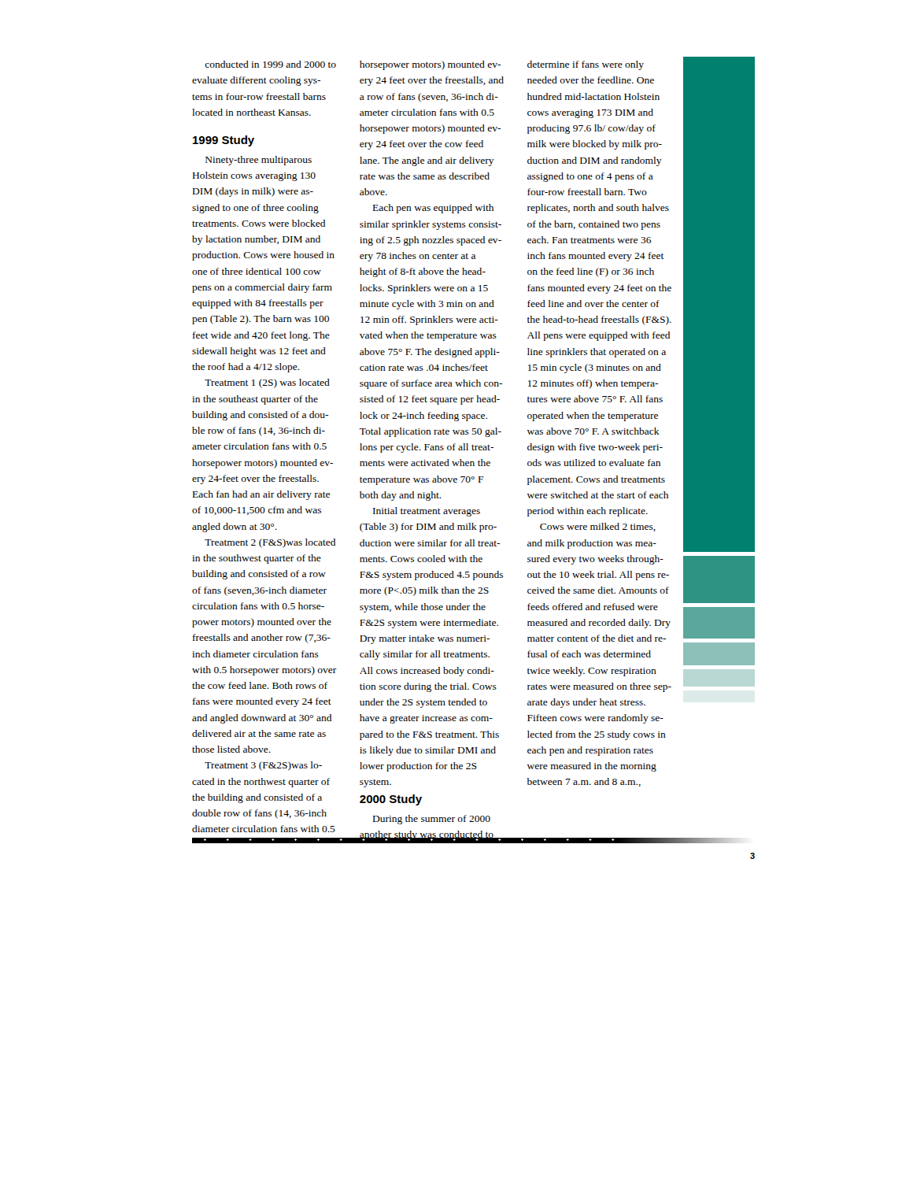conducted in 1999 and 2000 to evaluate different cooling systems in four-row freestall barns located in northeast Kansas.
1999 Study
Ninety-three multiparous Holstein cows averaging 130 DIM (days in milk) were assigned to one of three cooling treatments. Cows were blocked by lactation number, DIM and production. Cows were housed in one of three identical 100 cow pens on a commercial dairy farm equipped with 84 freestalls per pen (Table 2). The barn was 100 feet wide and 420 feet long. The sidewall height was 12 feet and the roof had a 4/12 slope.
Treatment 1 (2S) was located in the southeast quarter of the building and consisted of a double row of fans (14, 36-inch diameter circulation fans with 0.5 horsepower motors) mounted every 24-feet over the freestalls. Each fan had an air delivery rate of 10,000-11,500 cfm and was angled down at 30°.
Treatment 2 (F&S)was located in the southwest quarter of the building and consisted of a row of fans (seven,36-inch diameter circulation fans with 0.5 horsepower motors) mounted over the freestalls and another row (7,36-inch diameter circulation fans with 0.5 horsepower motors) over the cow feed lane. Both rows of fans were mounted every 24 feet and angled downward at 30° and delivered air at the same rate as those listed above.
Treatment 3 (F&2S)was located in the northwest quarter of the building and consisted of a double row of fans (14, 36-inch diameter circulation fans with 0.5 horsepower motors) mounted every 24 feet over the freestalls, and a row of fans (seven, 36-inch diameter circulation fans with 0.5 horsepower motors) mounted every 24 feet over the cow feed lane. The angle and air delivery rate was the same as described above.
Each pen was equipped with similar sprinkler systems consisting of 2.5 gph nozzles spaced every 78 inches on center at a height of 8-ft above the headlocks. Sprinklers were on a 15 minute cycle with 3 min on and 12 min off. Sprinklers were activated when the temperature was above 75° F. The designed application rate was .04 inches/feet square of surface area which consisted of 12 feet square per headlock or 24-inch feeding space. Total application rate was 50 gallons per cycle. Fans of all treatments were activated when the temperature was above 70° F both day and night.
Initial treatment averages (Table 3) for DIM and milk production were similar for all treatments. Cows cooled with the F&S system produced 4.5 pounds more (P<.05) milk than the 2S system, while those under the F&2S system were intermediate. Dry matter intake was numerically similar for all treatments. All cows increased body condition score during the trial. Cows under the 2S system tended to have a greater increase as compared to the F&S treatment. This is likely due to similar DMI and lower production for the 2S system.
2000 Study
During the summer of 2000 another study was conducted to determine if fans were only needed over the feedline. One hundred mid-lactation Holstein cows averaging 173 DIM and producing 97.6 lb/ cow/day of milk were blocked by milk production and DIM and randomly assigned to one of 4 pens of a four-row freestall barn. Two replicates, north and south halves of the barn, contained two pens each. Fan treatments were 36 inch fans mounted every 24 feet on the feed line (F) or 36 inch fans mounted every 24 feet on the feed line and over the center of the head-to-head freestalls (F&S). All pens were equipped with feed line sprinklers that operated on a 15 min cycle (3 minutes on and 12 minutes off) when temperatures were above 75° F. All fans operated when the temperature was above 70° F. A switchback design with five two-week periods was utilized to evaluate fan placement. Cows and treatments were switched at the start of each period within each replicate.
Cows were milked 2 times, and milk production was measured every two weeks throughout the 10 week trial. All pens received the same diet. Amounts of feeds offered and refused were measured and recorded daily. Dry matter content of the diet and refusal of each was determined twice weekly. Cow respiration rates were measured on three separate days under heat stress. Fifteen cows were randomly selected from the 25 study cows in each pen and respiration rates were measured in the morning between 7 a.m. and 8 a.m.,
3